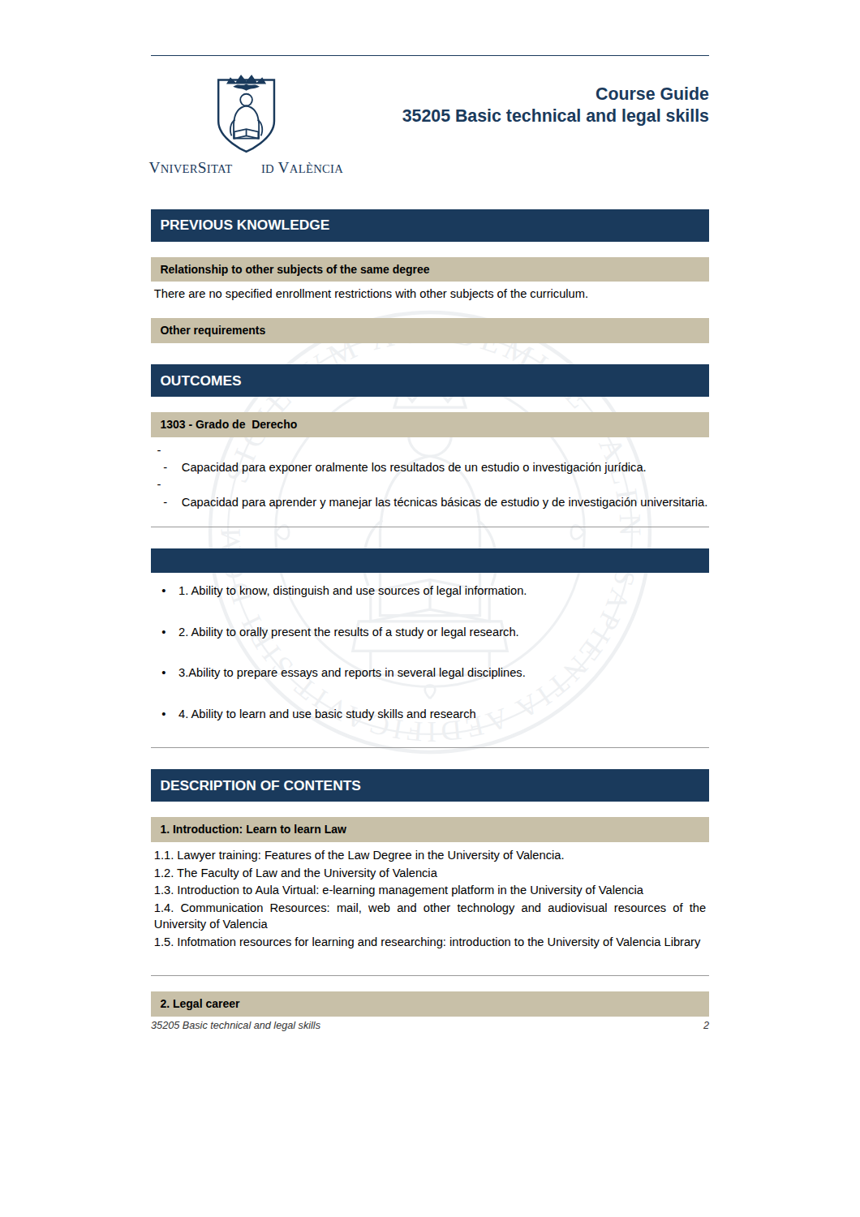SIGILLVM ACADEMIAE VALENTINAE SAPIENTIA AEDIFICAVIT SIBI DOMVM
VNIVERSITATⒶ⃝ ID VALÈNCIA
Course Guide
35205 Basic technical and legal skills
PREVIOUS KNOWLEDGE
Relationship to other subjects of the same degree
There are no specified enrollment restrictions with other subjects of the curriculum.
Other requirements
OUTCOMES
1303 - Grado de Derecho
Capacidad para exponer oralmente los resultados de un estudio o investigación jurídica.
Capacidad para aprender y manejar las técnicas básicas de estudio y de investigación universitaria.
1. Ability to know, distinguish and use sources of legal information.
2. Ability to orally present the results of a study or legal research.
3.Ability to prepare essays and reports in several legal disciplines.
4. Ability to learn and use basic study skills and research
DESCRIPTION OF CONTENTS
1. Introduction: Learn to learn Law
1.1. Lawyer training: Features of the Law Degree in the University of Valencia.
1.2. The Faculty of Law and the University of Valencia
1.3. Introduction to Aula Virtual: e-learning management platform in the University of Valencia
1.4. Communication Resources: mail, web and other technology and audiovisual resources of the University of Valencia
1.5. Infotmation resources for learning and researching: introduction to the University of Valencia Library
2. Legal career
35205 Basic technical and legal skills 2